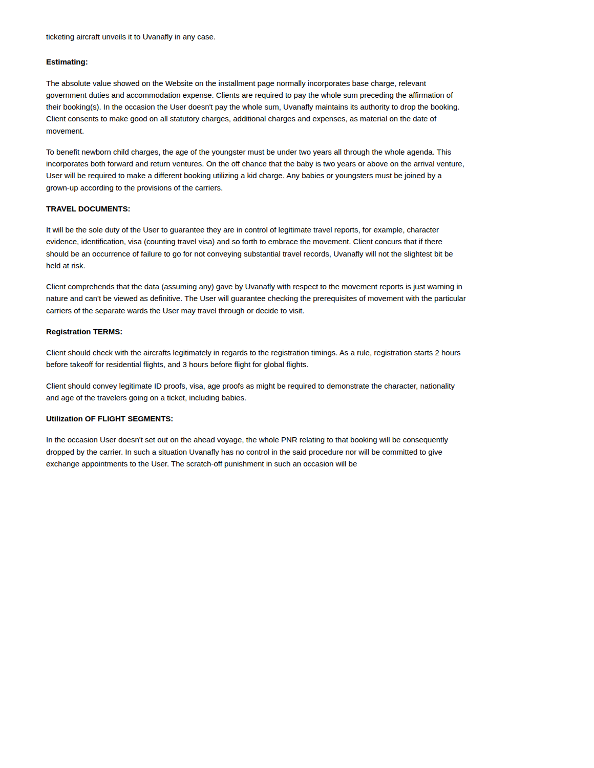ticketing aircraft unveils it to Uvanafly in any case.
Estimating:
The absolute value showed on the Website on the installment page normally incorporates base charge, relevant government duties and accommodation expense. Clients are required to pay the whole sum preceding the affirmation of their booking(s). In the occasion the User doesn't pay the whole sum, Uvanafly maintains its authority to drop the booking. Client consents to make good on all statutory charges, additional charges and expenses, as material on the date of movement.
To benefit newborn child charges, the age of the youngster must be under two years all through the whole agenda. This incorporates both forward and return ventures. On the off chance that the baby is two years or above on the arrival venture, User will be required to make a different booking utilizing a kid charge. Any babies or youngsters must be joined by a grown-up according to the provisions of the carriers.
TRAVEL DOCUMENTS:
It will be the sole duty of the User to guarantee they are in control of legitimate travel reports, for example, character evidence, identification, visa (counting travel visa) and so forth to embrace the movement. Client concurs that if there should be an occurrence of failure to go for not conveying substantial travel records, Uvanafly will not the slightest bit be held at risk.
Client comprehends that the data (assuming any) gave by Uvanafly with respect to the movement reports is just warning in nature and can't be viewed as definitive. The User will guarantee checking the prerequisites of movement with the particular carriers of the separate wards the User may travel through or decide to visit.
Registration TERMS:
Client should check with the aircrafts legitimately in regards to the registration timings. As a rule, registration starts 2 hours before takeoff for residential flights, and 3 hours before flight for global flights.
Client should convey legitimate ID proofs, visa, age proofs as might be required to demonstrate the character, nationality and age of the travelers going on a ticket, including babies.
Utilization OF FLIGHT SEGMENTS:
In the occasion User doesn't set out on the ahead voyage, the whole PNR relating to that booking will be consequently dropped by the carrier. In such a situation Uvanafly has no control in the said procedure nor will be committed to give exchange appointments to the User. The scratch-off punishment in such an occasion will be